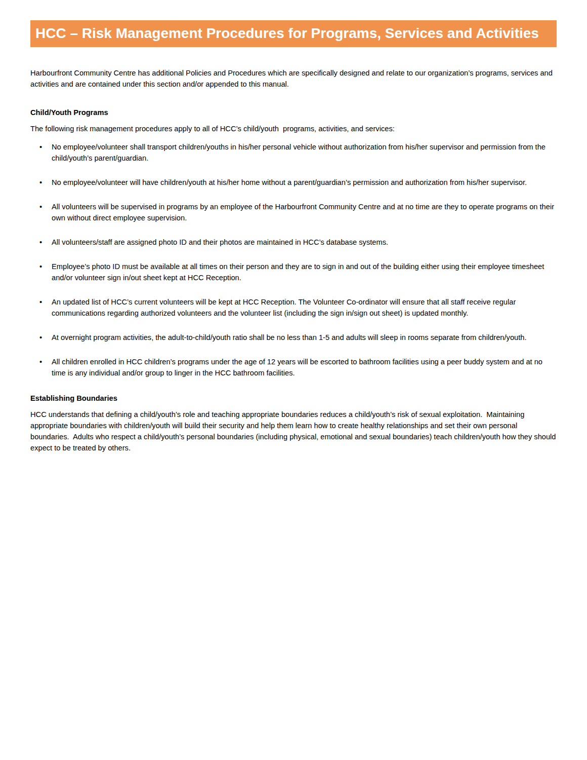HCC – Risk Management Procedures for Programs, Services and Activities
Harbourfront Community Centre has additional Policies and Procedures which are specifically designed and relate to our organization’s programs, services and activities and are contained under this section and/or appended to this manual.
Child/Youth Programs
The following risk management procedures apply to all of HCC’s child/youth programs, activities, and services:
No employee/volunteer shall transport children/youths in his/her personal vehicle without authorization from his/her supervisor and permission from the child/youth’s parent/guardian.
No employee/volunteer will have children/youth at his/her home without a parent/guardian’s permission and authorization from his/her supervisor.
All volunteers will be supervised in programs by an employee of the Harbourfront Community Centre and at no time are they to operate programs on their own without direct employee supervision.
All volunteers/staff are assigned photo ID and their photos are maintained in HCC’s database systems.
Employee’s photo ID must be available at all times on their person and they are to sign in and out of the building either using their employee timesheet and/or volunteer sign in/out sheet kept at HCC Reception.
An updated list of HCC’s current volunteers will be kept at HCC Reception. The Volunteer Co-ordinator will ensure that all staff receive regular communications regarding authorized volunteers and the volunteer list (including the sign in/sign out sheet) is updated monthly.
At overnight program activities, the adult-to-child/youth ratio shall be no less than 1-5 and adults will sleep in rooms separate from children/youth.
All children enrolled in HCC children’s programs under the age of 12 years will be escorted to bathroom facilities using a peer buddy system and at no time is any individual and/or group to linger in the HCC bathroom facilities.
Establishing Boundaries
HCC understands that defining a child/youth’s role and teaching appropriate boundaries reduces a child/youth’s risk of sexual exploitation. Maintaining appropriate boundaries with children/youth will build their security and help them learn how to create healthy relationships and set their own personal boundaries. Adults who respect a child/youth’s personal boundaries (including physical, emotional and sexual boundaries) teach children/youth how they should expect to be treated by others.